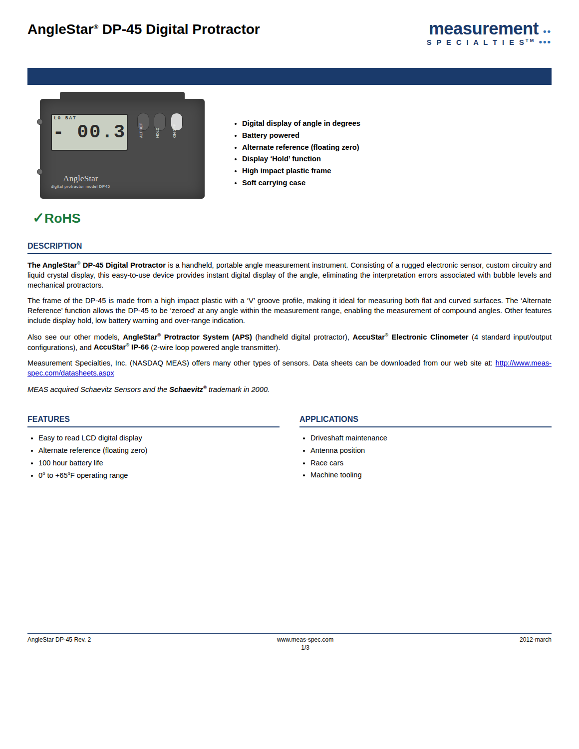measurement ••
S P E C I A L T I E STM •••
AngleStar® DP-45 Digital Protractor
LO BAT- 00.3
ALT REF
HOLD
ON OFF
AngleStardigital protractor-model DP45
✓RoHS
Digital display of angle in degrees
Battery powered
Alternate reference (floating zero)
Display ‘Hold’ function
High impact plastic frame
Soft carrying case
DESCRIPTION
The AngleStar® DP-45 Digital Protractor is a handheld, portable angle measurement instrument. Consisting of a rugged electronic sensor, custom circuitry and liquid crystal display, this easy-to-use device provides instant digital display of the angle, eliminating the interpretation errors associated with bubble levels and mechanical protractors.
The frame of the DP-45 is made from a high impact plastic with a ‘V’ groove profile, making it ideal for measuring both flat and curved surfaces. The ‘Alternate Reference’ function allows the DP-45 to be ‘zeroed’ at any angle within the measurement range, enabling the measurement of compound angles. Other features include display hold, low battery warning and over-range indication.
Also see our other models, AngleStar® Protractor System (APS) (handheld digital protractor), AccuStar® Electronic Clinometer (4 standard input/output configurations), and AccuStar® IP-66 (2-wire loop powered angle transmitter).
Measurement Specialties, Inc. (NASDAQ MEAS) offers many other types of sensors. Data sheets can be downloaded from our web site at: http://www.meas-spec.com/datasheets.aspx
MEAS acquired Schaevitz Sensors and the Schaevitz® trademark in 2000.
FEATURES
Easy to read LCD digital display
Alternate reference (floating zero)
100 hour battery life
0o to +65oF operating range
APPLICATIONS
Driveshaft maintenance
Antenna position
Race cars
Machine tooling
AngleStar DP-45 Rev. 2
www.meas-spec.com
1/3
2012-march